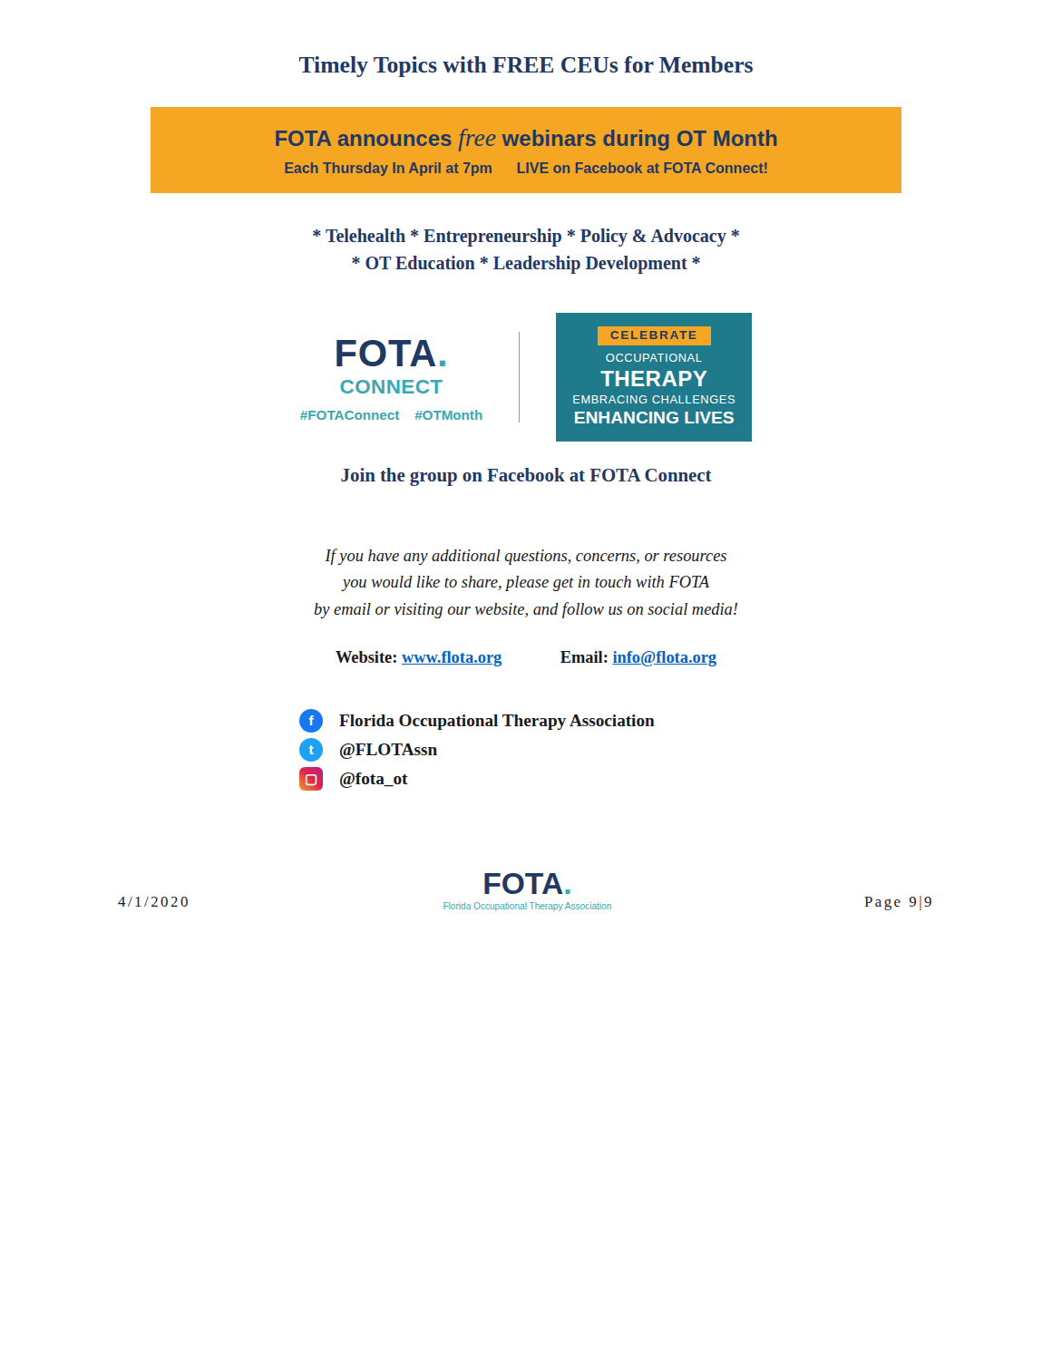Timely Topics with FREE CEUs for Members
FOTA announces free webinars during OT Month
Each Thursday In April at 7pm LIVE on Facebook at FOTA Connect!
* Telehealth * Entrepreneurship * Policy & Advocacy *
* OT Education * Leadership Development *
FOTA.
CONNECT
#FOTAConnect #OTMonth
CELEBRATE
OCCUPATIONAL
THERAPY
EMBRACING CHALLENGES
ENHANCING LIVES
Join the group on Facebook at FOTA Connect
If you have any additional questions, concerns, or resources
you would like to share, please get in touch with FOTA
by email or visiting our website, and follow us on social media!
Website: www.flota.org Email: info@flota.org
f Florida Occupational Therapy Association
t @FLOTAssn
▢ @fota_ot
4/1/2020
FOTA.
Florida Occupational Therapy Association
Page 9|9